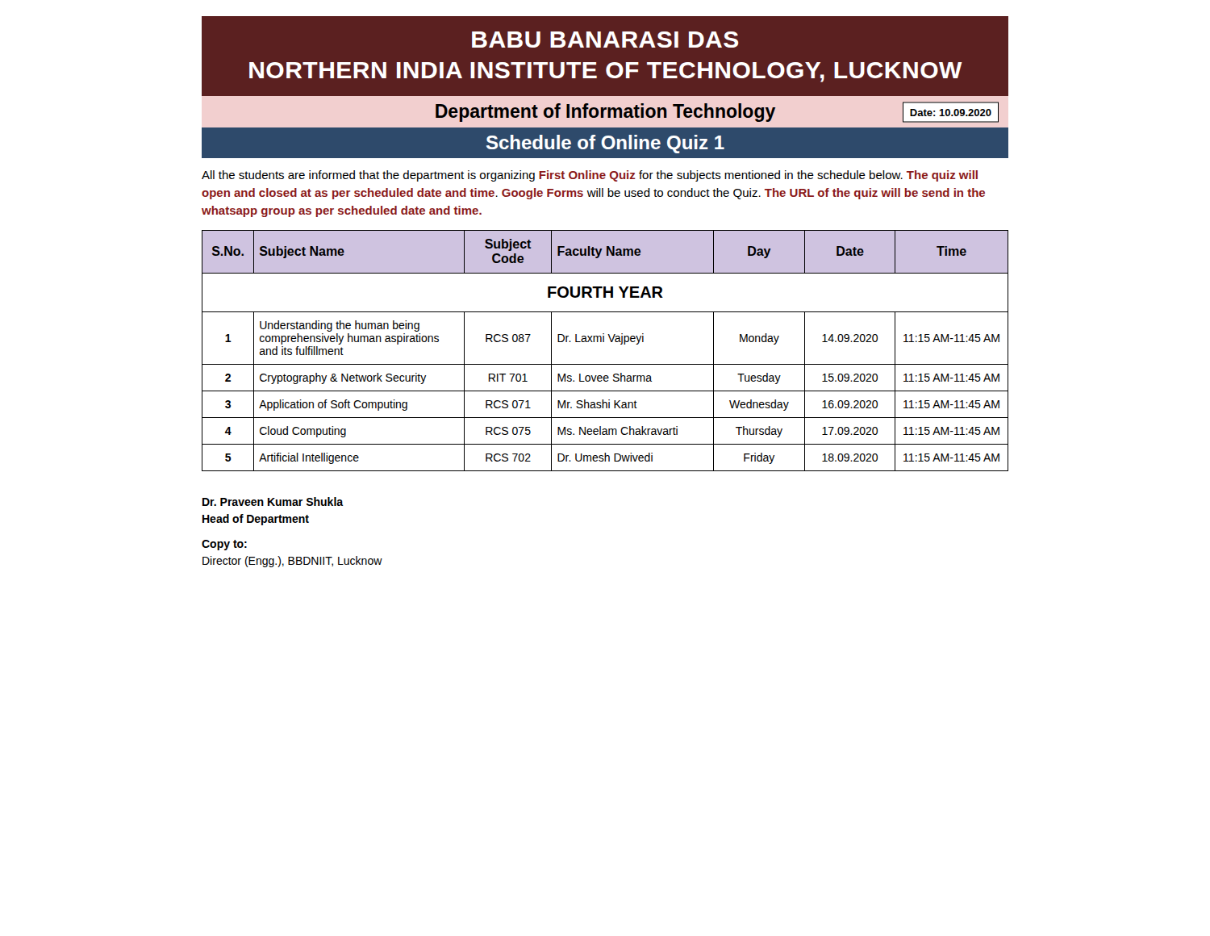BABU BANARASI DAS
NORTHERN INDIA INSTITUTE OF TECHNOLOGY, LUCKNOW
Department of Information Technology
Date: 10.09.2020
Schedule of Online Quiz 1
All the students are informed that the department is organizing First Online Quiz for the subjects mentioned in the schedule below. The quiz will open and closed at as per scheduled date and time. Google Forms will be used to conduct the Quiz. The URL of the quiz will be send in the whatsapp group as per scheduled date and time.
| S.No. | Subject Name | Subject Code | Faculty Name | Day | Date | Time |
| --- | --- | --- | --- | --- | --- | --- |
| FOURTH YEAR |
| 1 | Understanding the human being comprehensively human aspirations and its fulfillment | RCS 087 | Dr. Laxmi Vajpeyi | Monday | 14.09.2020 | 11:15 AM-11:45 AM |
| 2 | Cryptography & Network Security | RIT 701 | Ms. Lovee Sharma | Tuesday | 15.09.2020 | 11:15 AM-11:45 AM |
| 3 | Application of Soft Computing | RCS 071 | Mr. Shashi Kant | Wednesday | 16.09.2020 | 11:15 AM-11:45 AM |
| 4 | Cloud Computing | RCS 075 | Ms. Neelam Chakravarti | Thursday | 17.09.2020 | 11:15 AM-11:45 AM |
| 5 | Artificial Intelligence | RCS 702 | Dr. Umesh Dwivedi | Friday | 18.09.2020 | 11:15 AM-11:45 AM |
Dr. Praveen Kumar Shukla
Head of Department
Copy to:
Director (Engg.), BBDNIIT, Lucknow